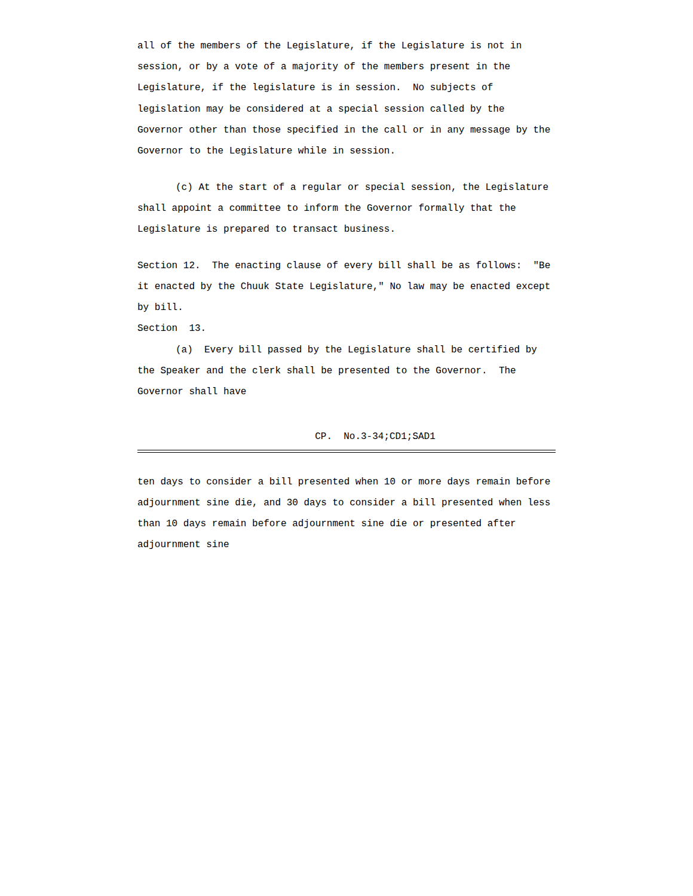all of the members of the Legislature, if the Legislature is not in session, or by a vote of a majority of the members present in the Legislature, if the legislature is in session. No subjects of legislation may be considered at a special session called by the Governor other than those specified in the call or in any message by the Governor to the Legislature while in session.
(c) At the start of a regular or special session, the Legislature shall appoint a committee to inform the Governor formally that the Legislature is prepared to transact business.
Section 12. The enacting clause of every bill shall be as follows: "Be it enacted by the Chuuk State Legislature," No law may be enacted except by bill.
Section 13.
(a) Every bill passed by the Legislature shall be certified by the Speaker and the clerk shall be presented to the Governor. The Governor shall have
CP. No.3-34;CD1;SAD1
ten days to consider a bill presented when 10 or more days remain before adjournment sine die, and 30 days to consider a bill presented when less than 10 days remain before adjournment sine die or presented after adjournment sine